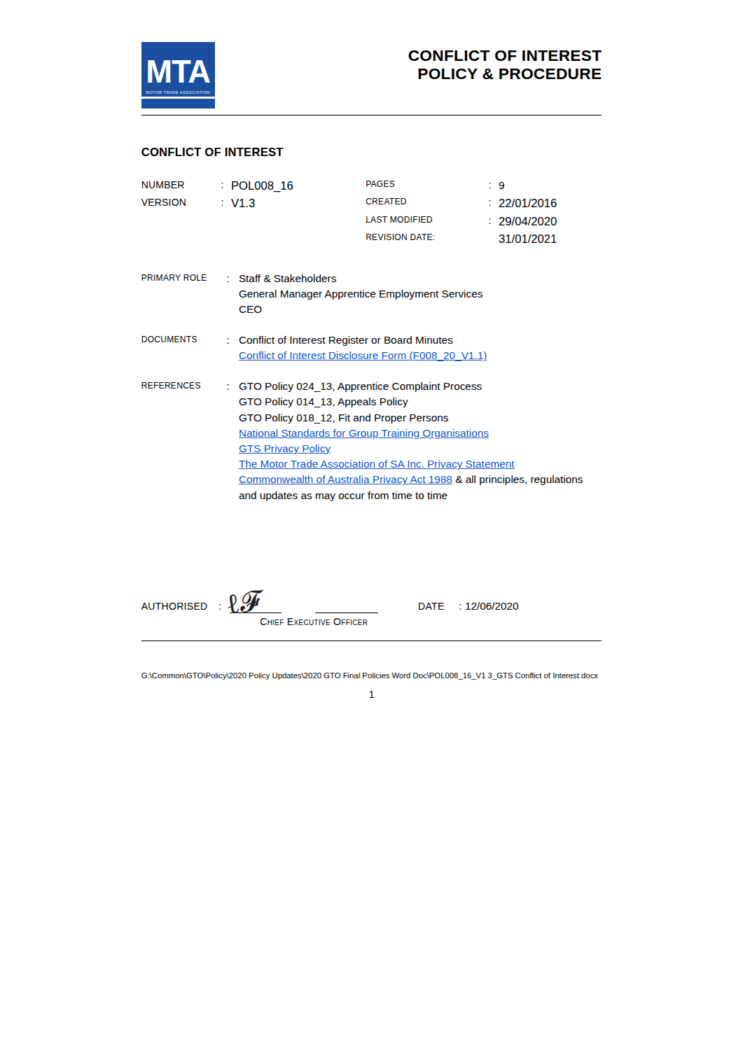MTA
Motor Trade Association
CONFLICT OF INTEREST
POLICY & PROCEDURE
CONFLICT OF INTEREST
| NUMBER | : | POL008_16 | | PAGES | : | 9 |
| VERSION | : | V1.3 | | CREATED | : | 22/01/2016 |
| | | | | LAST MODIFIED | : | 29/04/2020 |
| | | | | REVISION DATE: | | 31/01/2021 |
| PRIMARY ROLE | : | Staff & Stakeholders General Manager Apprentice Employment Services CEO |
| DOCUMENTS | : | Conflict of Interest Register or Board Minutes Conflict of Interest Disclosure Form (F008_20_V1.1) |
| REFERENCES | : | GTO Policy 024_13, Apprentice Complaint Process GTO Policy 014_13, Appeals Policy GTO Policy 018_12, Fit and Proper Persons National Standards for Group Training Organisations GTS Privacy Policy The Motor Trade Association of SA Inc. Privacy Statement Commonwealth of Australia Privacy Act 1988 & all principles, regulations and updates as may occur from time to time |
ℓ𝓕
AUTHORISED : DATE : 12/06/2020
Chief Executive Officer
G:\Common\GTO\Policy\2020 Policy Updates\2020 GTO Final Policies Word Doc\POL008_16_V1 3_GTS Conflict of Interest.docx
1